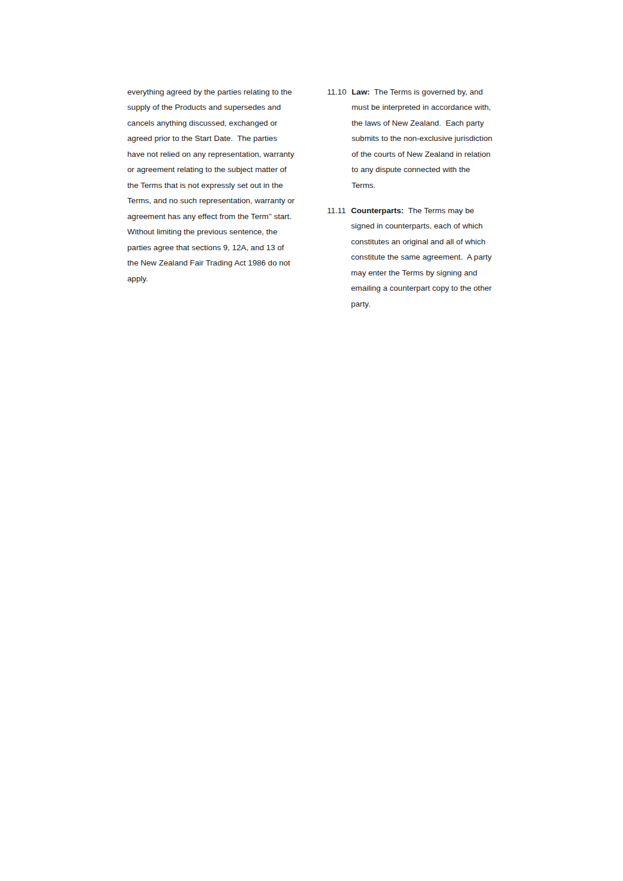everything agreed by the parties relating to the supply of the Products and supersedes and cancels anything discussed, exchanged or agreed prior to the Start Date. The parties have not relied on any representation, warranty or agreement relating to the subject matter of the Terms that is not expressly set out in the Terms, and no such representation, warranty or agreement has any effect from the Term’’ start. Without limiting the previous sentence, the parties agree that sections 9, 12A, and 13 of the New Zealand Fair Trading Act 1986 do not apply.
11.10
Law: The Terms is governed by, and must be interpreted in accordance with, the laws of New Zealand. Each party submits to the non-exclusive jurisdiction of the courts of New Zealand in relation to any dispute connected with the Terms.
11.11
Counterparts: The Terms may be signed in counterparts, each of which constitutes an original and all of which constitute the same agreement. A party may enter the Terms by signing and emailing a counterpart copy to the other party.